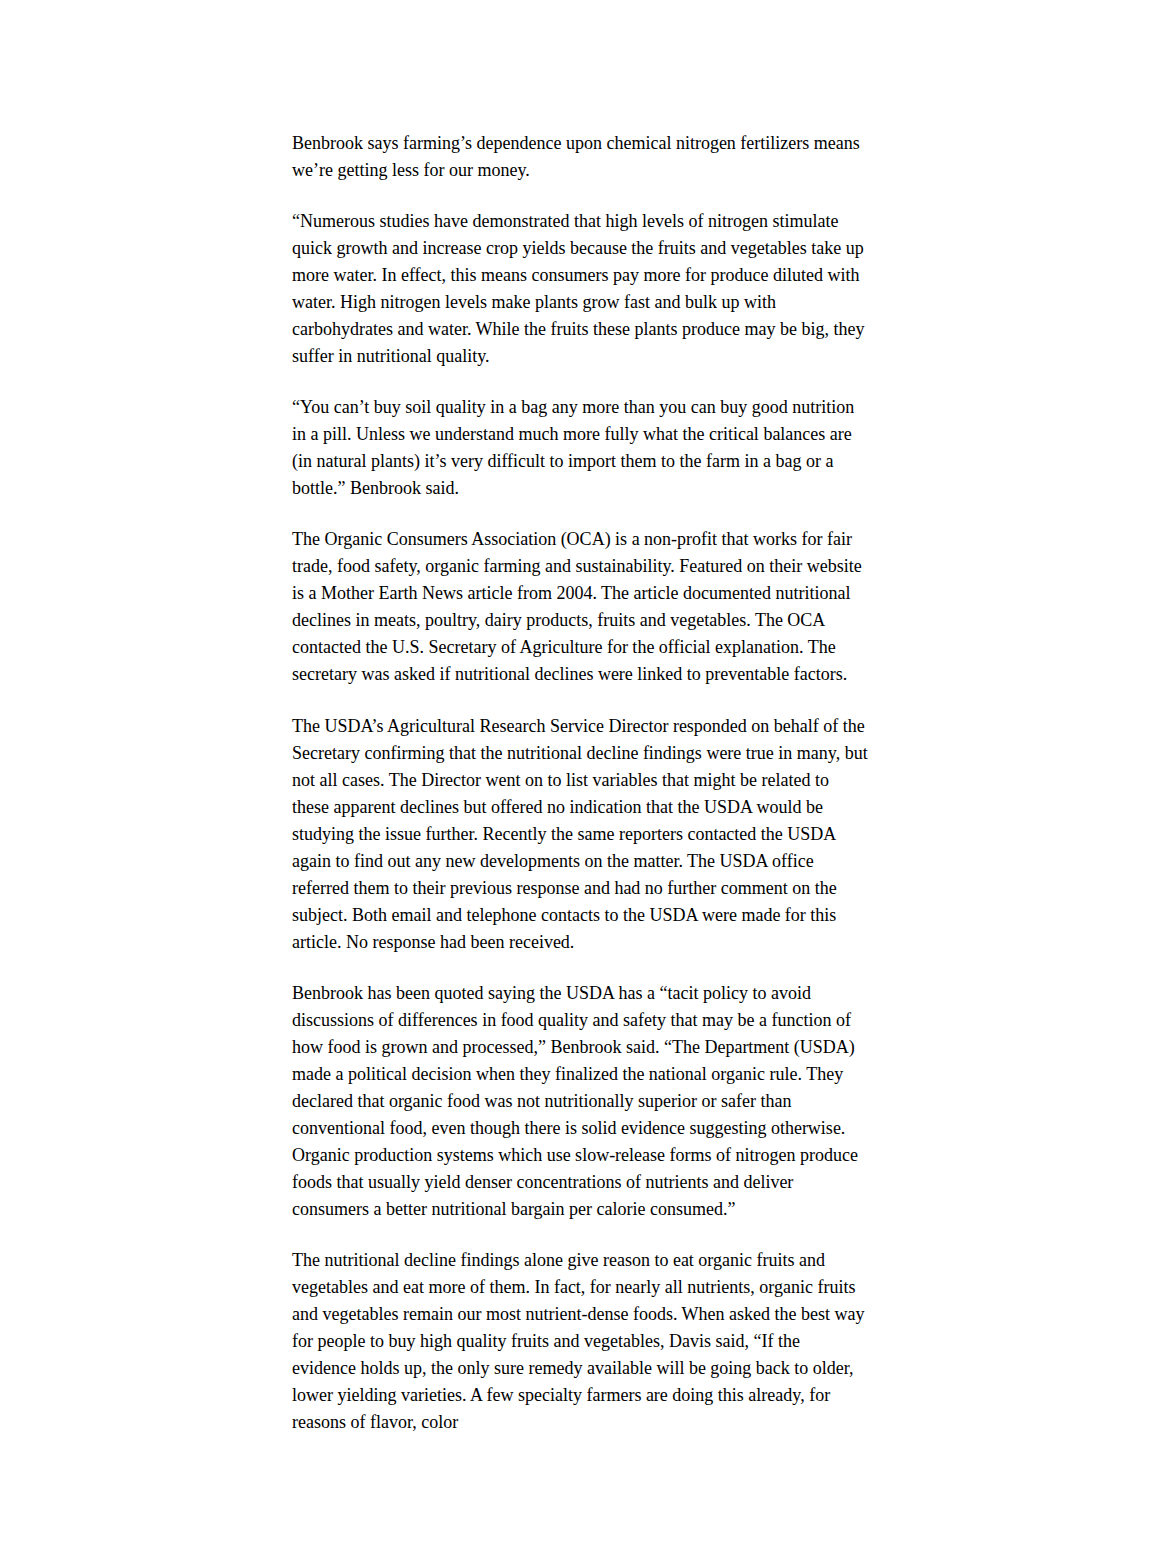Benbrook says farming’s dependence upon chemical nitrogen fertilizers means we’re getting less for our money.
“Numerous studies have demonstrated that high levels of nitrogen stimulate quick growth and increase crop yields because the fruits and vegetables take up more water. In effect, this means consumers pay more for produce diluted with water. High nitrogen levels make plants grow fast and bulk up with carbohydrates and water. While the fruits these plants produce may be big, they suffer in nutritional quality.
“You can’t buy soil quality in a bag any more than you can buy good nutrition in a pill. Unless we understand much more fully what the critical balances are (in natural plants) it’s very difficult to import them to the farm in a bag or a bottle.” Benbrook said.
The Organic Consumers Association (OCA) is a non-profit that works for fair trade, food safety, organic farming and sustainability. Featured on their website is a Mother Earth News article from 2004. The article documented nutritional declines in meats, poultry, dairy products, fruits and vegetables. The OCA contacted the U.S. Secretary of Agriculture for the official explanation. The secretary was asked if nutritional declines were linked to preventable factors.
The USDA’s Agricultural Research Service Director responded on behalf of the Secretary confirming that the nutritional decline findings were true in many, but not all cases. The Director went on to list variables that might be related to these apparent declines but offered no indication that the USDA would be studying the issue further. Recently the same reporters contacted the USDA again to find out any new developments on the matter. The USDA office referred them to their previous response and had no further comment on the subject. Both email and telephone contacts to the USDA were made for this article. No response had been received.
Benbrook has been quoted saying the USDA has a “tacit policy to avoid discussions of differences in food quality and safety that may be a function of how food is grown and processed,” Benbrook said. “The Department (USDA) made a political decision when they finalized the national organic rule. They declared that organic food was not nutritionally superior or safer than conventional food, even though there is solid evidence suggesting otherwise. Organic production systems which use slow-release forms of nitrogen produce foods that usually yield denser concentrations of nutrients and deliver consumers a better nutritional bargain per calorie consumed.”
The nutritional decline findings alone give reason to eat organic fruits and vegetables and eat more of them. In fact, for nearly all nutrients, organic fruits and vegetables remain our most nutrient-dense foods. When asked the best way for people to buy high quality fruits and vegetables, Davis said, “If the evidence holds up, the only sure remedy available will be going back to older, lower yielding varieties. A few specialty farmers are doing this already, for reasons of flavor, color